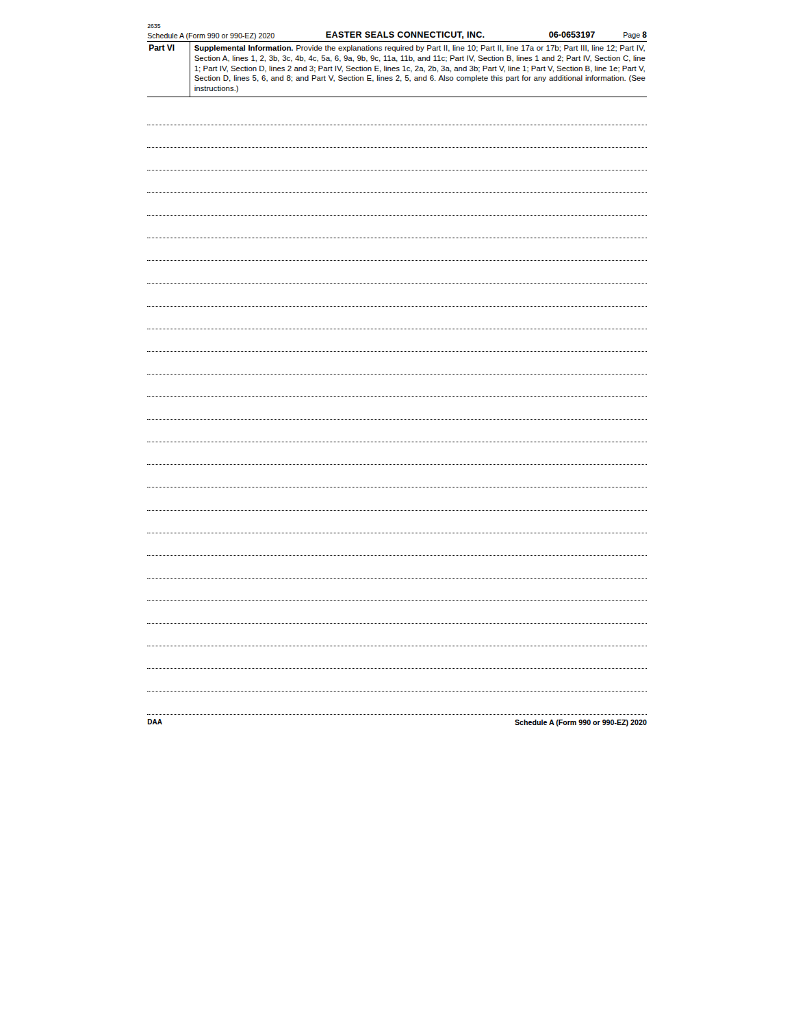2635
| Schedule A (Form 990 or 990-EZ) 2020 | EASTER SEALS CONNECTICUT, INC. | 06-0653197 | Page 8 |
Part VI
Supplemental Information. Provide the explanations required by Part II, line 10; Part II, line 17a or 17b; Part III, line 12; Part IV, Section A, lines 1, 2, 3b, 3c, 4b, 4c, 5a, 6, 9a, 9b, 9c, 11a, 11b, and 11c; Part IV, Section B, lines 1 and 2; Part IV, Section C, line 1; Part IV, Section D, lines 2 and 3; Part IV, Section E, lines 1c, 2a, 2b, 3a, and 3b; Part V, line 1; Part V, Section B, line 1e; Part V, Section D, lines 5, 6, and 8; and Part V, Section E, lines 2, 5, and 6. Also complete this part for any additional information. (See instructions.)
DAA Schedule A (Form 990 or 990-EZ) 2020